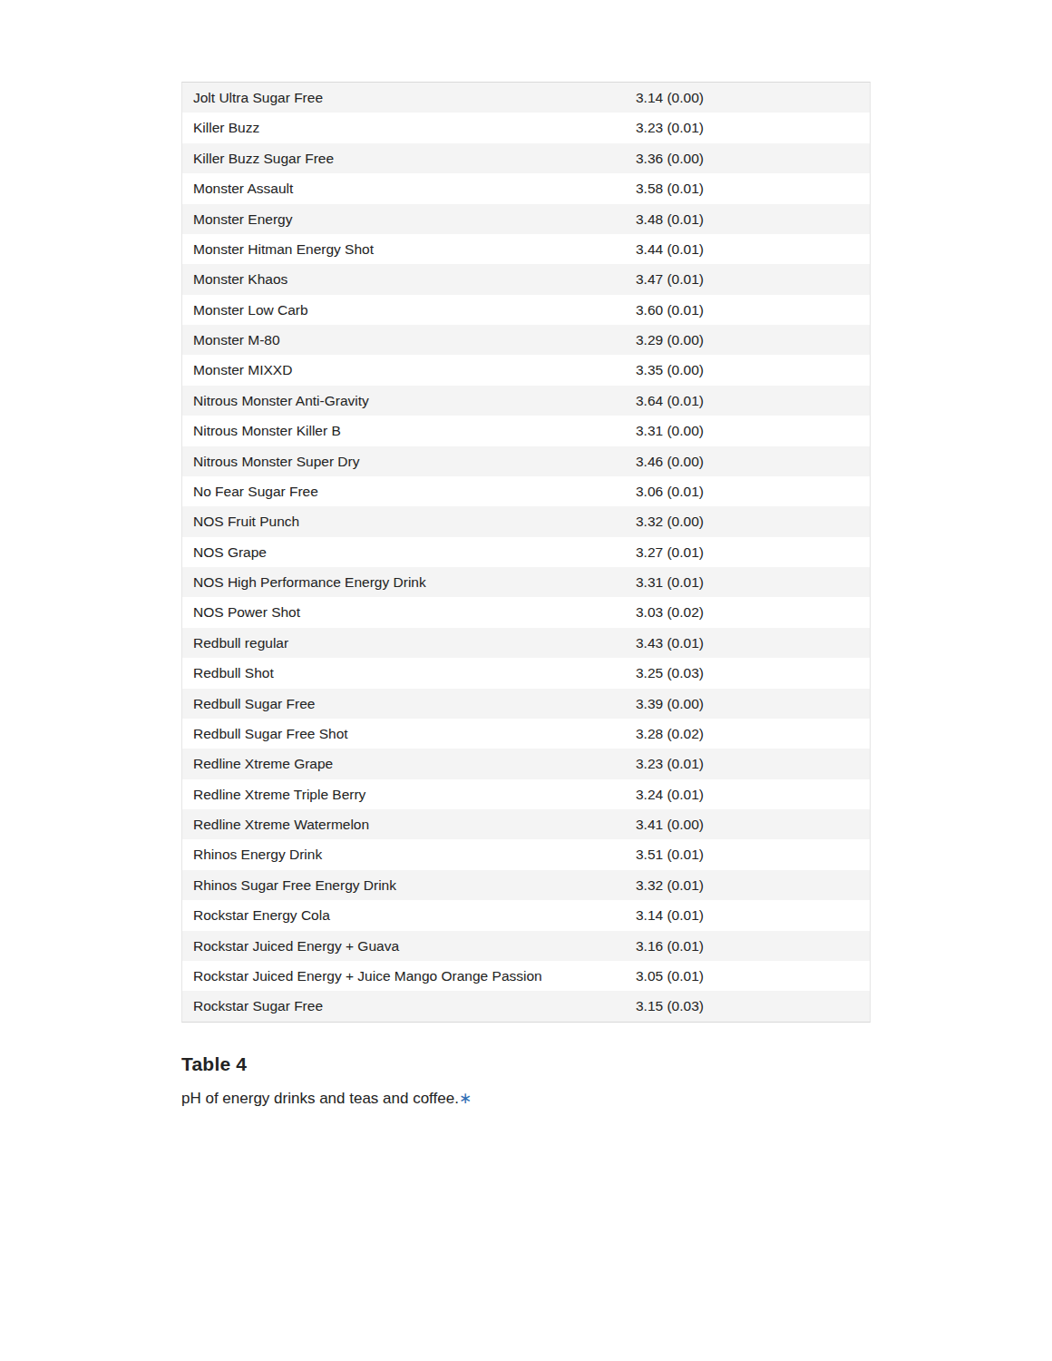| Jolt Ultra Sugar Free | 3.14 (0.00) |
| Killer Buzz | 3.23 (0.01) |
| Killer Buzz Sugar Free | 3.36 (0.00) |
| Monster Assault | 3.58 (0.01) |
| Monster Energy | 3.48 (0.01) |
| Monster Hitman Energy Shot | 3.44 (0.01) |
| Monster Khaos | 3.47 (0.01) |
| Monster Low Carb | 3.60 (0.01) |
| Monster M-80 | 3.29 (0.00) |
| Monster MIXXD | 3.35 (0.00) |
| Nitrous Monster Anti-Gravity | 3.64 (0.01) |
| Nitrous Monster Killer B | 3.31 (0.00) |
| Nitrous Monster Super Dry | 3.46 (0.00) |
| No Fear Sugar Free | 3.06 (0.01) |
| NOS Fruit Punch | 3.32 (0.00) |
| NOS Grape | 3.27 (0.01) |
| NOS High Performance Energy Drink | 3.31 (0.01) |
| NOS Power Shot | 3.03 (0.02) |
| Redbull regular | 3.43 (0.01) |
| Redbull Shot | 3.25 (0.03) |
| Redbull Sugar Free | 3.39 (0.00) |
| Redbull Sugar Free Shot | 3.28 (0.02) |
| Redline Xtreme Grape | 3.23 (0.01) |
| Redline Xtreme Triple Berry | 3.24 (0.01) |
| Redline Xtreme Watermelon | 3.41 (0.00) |
| Rhinos Energy Drink | 3.51 (0.01) |
| Rhinos Sugar Free Energy Drink | 3.32 (0.01) |
| Rockstar Energy Cola | 3.14 (0.01) |
| Rockstar Juiced Energy + Guava | 3.16 (0.01) |
| Rockstar Juiced Energy + Juice Mango Orange Passion | 3.05 (0.01) |
| Rockstar Sugar Free | 3.15 (0.03) |
Table 4
pH of energy drinks and teas and coffee.∗